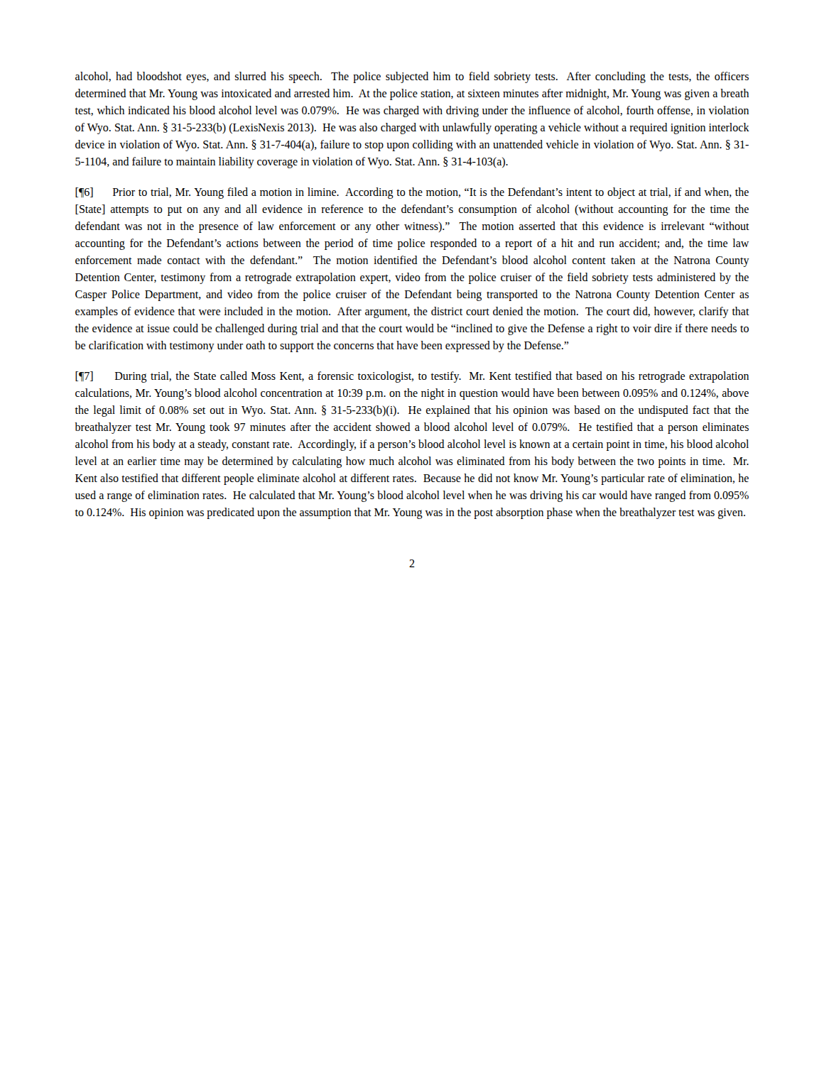alcohol, had bloodshot eyes, and slurred his speech. The police subjected him to field sobriety tests. After concluding the tests, the officers determined that Mr. Young was intoxicated and arrested him. At the police station, at sixteen minutes after midnight, Mr. Young was given a breath test, which indicated his blood alcohol level was 0.079%. He was charged with driving under the influence of alcohol, fourth offense, in violation of Wyo. Stat. Ann. § 31-5-233(b) (LexisNexis 2013). He was also charged with unlawfully operating a vehicle without a required ignition interlock device in violation of Wyo. Stat. Ann. § 31-7-404(a), failure to stop upon colliding with an unattended vehicle in violation of Wyo. Stat. Ann. § 31-5-1104, and failure to maintain liability coverage in violation of Wyo. Stat. Ann. § 31-4-103(a).
[¶6] Prior to trial, Mr. Young filed a motion in limine. According to the motion, “It is the Defendant’s intent to object at trial, if and when, the [State] attempts to put on any and all evidence in reference to the defendant’s consumption of alcohol (without accounting for the time the defendant was not in the presence of law enforcement or any other witness).” The motion asserted that this evidence is irrelevant “without accounting for the Defendant’s actions between the period of time police responded to a report of a hit and run accident; and, the time law enforcement made contact with the defendant.” The motion identified the Defendant’s blood alcohol content taken at the Natrona County Detention Center, testimony from a retrograde extrapolation expert, video from the police cruiser of the field sobriety tests administered by the Casper Police Department, and video from the police cruiser of the Defendant being transported to the Natrona County Detention Center as examples of evidence that were included in the motion. After argument, the district court denied the motion. The court did, however, clarify that the evidence at issue could be challenged during trial and that the court would be “inclined to give the Defense a right to voir dire if there needs to be clarification with testimony under oath to support the concerns that have been expressed by the Defense.”
[¶7] During trial, the State called Moss Kent, a forensic toxicologist, to testify. Mr. Kent testified that based on his retrograde extrapolation calculations, Mr. Young’s blood alcohol concentration at 10:39 p.m. on the night in question would have been between 0.095% and 0.124%, above the legal limit of 0.08% set out in Wyo. Stat. Ann. § 31-5-233(b)(i). He explained that his opinion was based on the undisputed fact that the breathalyzer test Mr. Young took 97 minutes after the accident showed a blood alcohol level of 0.079%. He testified that a person eliminates alcohol from his body at a steady, constant rate. Accordingly, if a person’s blood alcohol level is known at a certain point in time, his blood alcohol level at an earlier time may be determined by calculating how much alcohol was eliminated from his body between the two points in time. Mr. Kent also testified that different people eliminate alcohol at different rates. Because he did not know Mr. Young’s particular rate of elimination, he used a range of elimination rates. He calculated that Mr. Young’s blood alcohol level when he was driving his car would have ranged from 0.095% to 0.124%. His opinion was predicated upon the assumption that Mr. Young was in the post absorption phase when the breathalyzer test was given.
2